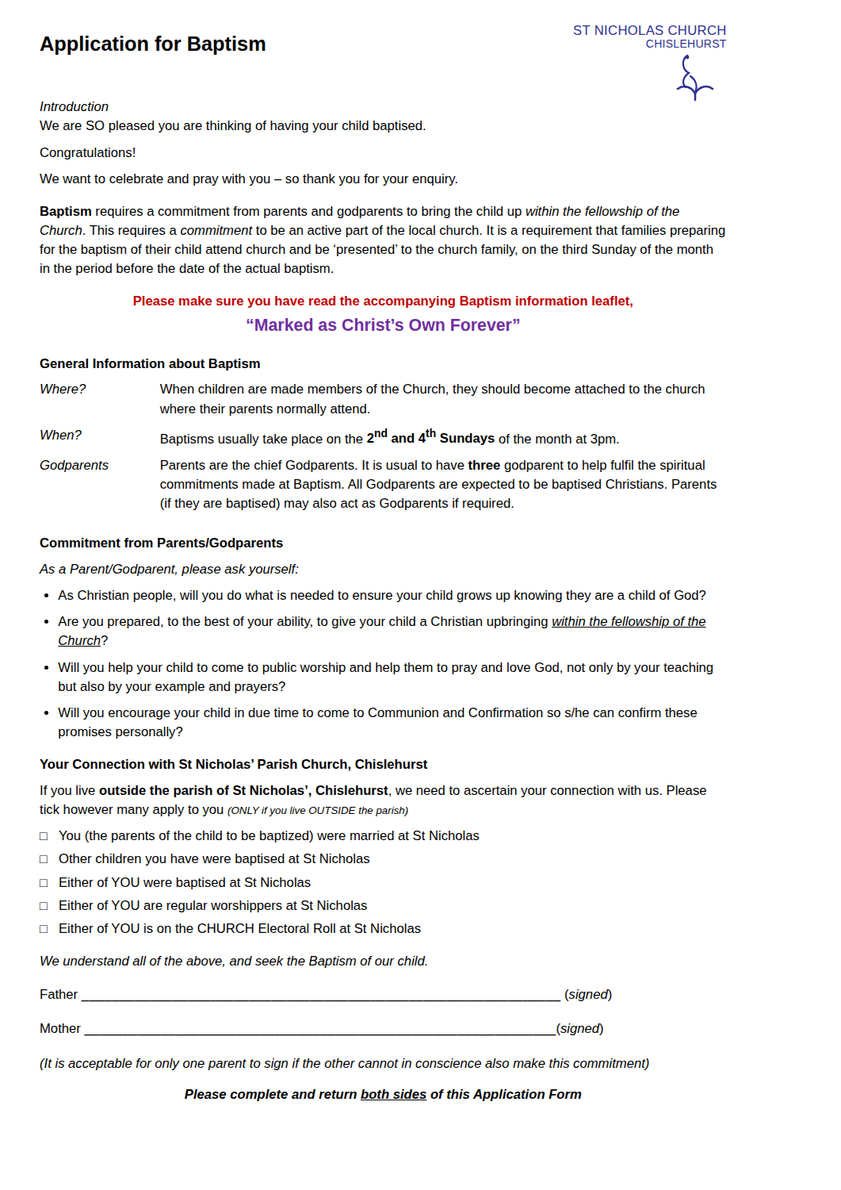ST NICHOLAS CHURCH
CHISLEHURST
Application for Baptism
Introduction
We are SO pleased you are thinking of having your child baptised.
Congratulations!
We want to celebrate and pray with you – so thank you for your enquiry.
Baptism requires a commitment from parents and godparents to bring the child up within the fellowship of the Church. This requires a commitment to be an active part of the local church. It is a requirement that families preparing for the baptism of their child attend church and be ‘presented’ to the church family, on the third Sunday of the month in the period before the date of the actual baptism.
Please make sure you have read the accompanying Baptism information leaflet,
“Marked as Christ’s Own Forever”
General Information about Baptism
| Where? | When children are made members of the Church, they should become attached to the church where their parents normally attend. |
| When? | Baptisms usually take place on the 2 nd and 4 th Sundays of the month at 3pm. |
| Godparents | Parents are the chief Godparents. It is usual to have three godparent to help fulfil the spiritual commitments made at Baptism. All Godparents are expected to be baptised Christians. Parents (if they are baptised) may also act as Godparents if required. |
Commitment from Parents/Godparents
As a Parent/Godparent, please ask yourself:
As Christian people, will you do what is needed to ensure your child grows up knowing they are a child of God?
Are you prepared, to the best of your ability, to give your child a Christian upbringing within the fellowship of the Church?
Will you help your child to come to public worship and help them to pray and love God, not only by your teaching but also by your example and prayers?
Will you encourage your child in due time to come to Communion and Confirmation so s/he can confirm these promises personally?
Your Connection with St Nicholas’ Parish Church, Chislehurst
If you live outside the parish of St Nicholas’, Chislehurst, we need to ascertain your connection with us. Please tick however many apply to you (ONLY if you live OUTSIDE the parish)
You (the parents of the child to be baptized) were married at St Nicholas
Other children you have were baptised at St Nicholas
Either of YOU were baptised at St Nicholas
Either of YOU are regular worshippers at St Nicholas
Either of YOU is on the CHURCH Electoral Roll at St Nicholas
We understand all of the above, and seek the Baptism of our child.
Father _______________________________________________________________ (signed)
Mother ______________________________________________________________(signed)
(It is acceptable for only one parent to sign if the other cannot in conscience also make this commitment)
Please complete and return both sides of this Application Form